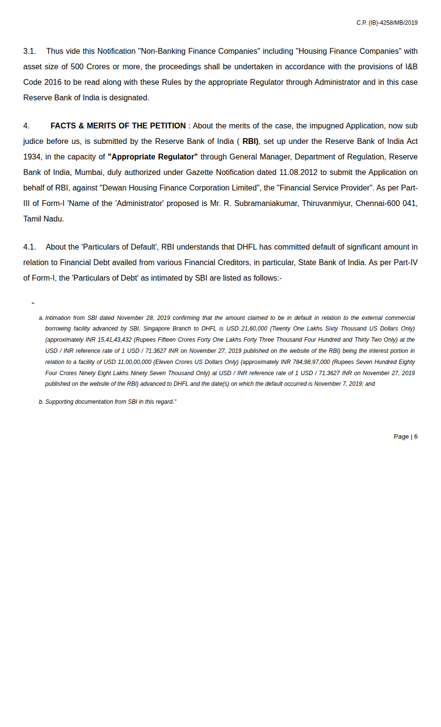C.P. (IB)-4258/MB/2019
3.1. Thus vide this Notification "Non-Banking Finance Companies" including "Housing Finance Companies" with asset size of 500 Crores or more, the proceedings shall be undertaken in accordance with the provisions of I&B Code 2016 to be read along with these Rules by the appropriate Regulator through Administrator and in this case Reserve Bank of India is designated.
4. FACTS & MERITS OF THE PETITION : About the merits of the case, the impugned Application, now sub judice before us, is submitted by the Reserve Bank of India ( RBI), set up under the Reserve Bank of India Act 1934, in the capacity of "Appropriate Regulator" through General Manager, Department of Regulation, Reserve Bank of India, Mumbai, duly authorized under Gazette Notification dated 11.08.2012 to submit the Application on behalf of RBI, against "Dewan Housing Finance Corporation Limited", the "Financial Service Provider". As per Part-III of Form-I 'Name of the 'Administrator' proposed is Mr. R. Subramaniakumar, Thiruvanmiyur, Chennai-600 041, Tamil Nadu.
4.1. About the 'Particulars of Default', RBI understands that DHFL has committed default of significant amount in relation to Financial Debt availed from various Financial Creditors, in particular, State Bank of India. As per Part-IV of Form-I, the 'Particulars of Debt' as intimated by SBI are listed as follows:-
"
Intimation from SBI dated November 28, 2019 confirming that the amount claimed to be in default in relation to the external commercial borrowing facility advanced by SBI, Singapore Branch to DHFL is USD 21,60,000 (Twenty One Lakhs Sixty Thousand US Dollars Only) (approximately INR 15,41,43,432 (Rupees Fifteen Crores Forty One Lakhs Forty Three Thousand Four Hundred and Thirty Two Only) at the USD / INR reference rate of 1 USD / 71.3627 INR on November 27, 2019 published on the website of the RBI) being the interest portion in relation to a facility of USD 11,00,00,000 (Eleven Crores US Dollars Only) (approximately INR 784,98,97,000 (Rupees Seven Hundred Eighty Four Crores Ninety Eight Lakhs Ninety Seven Thousand Only) at USD / INR reference rate of 1 USD / 71.3627 INR on November 27, 2019 published on the website of the RBI) advanced to DHFL and the date(s) on which the default occurred is November 7, 2019; and
Supporting documentation from SBI in this regard."
Page | 6